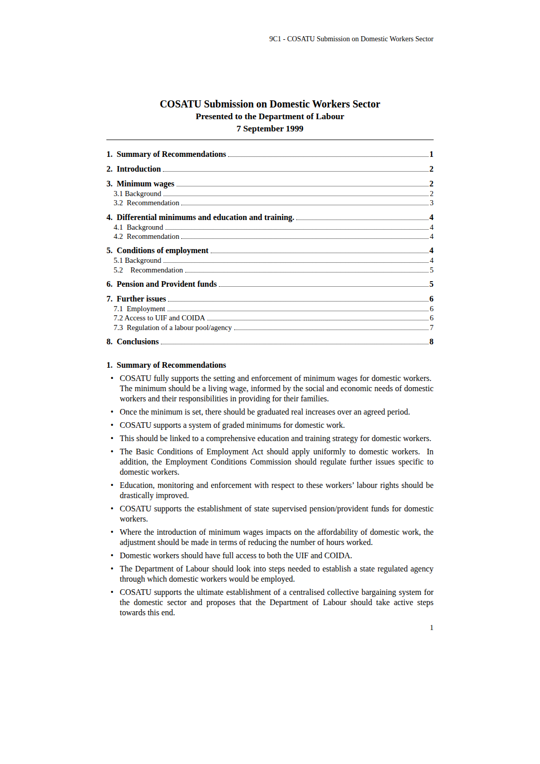9C1 - COSATU Submission on Domestic Workers Sector
COSATU Submission on Domestic Workers Sector
Presented to the Department of Labour
7 September 1999
1. Summary of Recommendations 1
2. Introduction 2
3. Minimum wages 2
3.1 Background 2
3.2 Recommendation 3
4. Differential minimums and education and training. 4
4.1 Background 4
4.2 Recommendation 4
5. Conditions of employment 4
5.1 Background 4
5.2 Recommendation 5
6. Pension and Provident funds 5
7. Further issues 6
7.1 Employment 6
7.2 Access to UIF and COIDA 6
7.3 Regulation of a labour pool/agency 7
8. Conclusions 8
1. Summary of Recommendations
COSATU fully supports the setting and enforcement of minimum wages for domestic workers. The minimum should be a living wage, informed by the social and economic needs of domestic workers and their responsibilities in providing for their families.
Once the minimum is set, there should be graduated real increases over an agreed period.
COSATU supports a system of graded minimums for domestic work.
This should be linked to a comprehensive education and training strategy for domestic workers.
The Basic Conditions of Employment Act should apply uniformly to domestic workers. In addition, the Employment Conditions Commission should regulate further issues specific to domestic workers.
Education, monitoring and enforcement with respect to these workers’ labour rights should be drastically improved.
COSATU supports the establishment of state supervised pension/provident funds for domestic workers.
Where the introduction of minimum wages impacts on the affordability of domestic work, the adjustment should be made in terms of reducing the number of hours worked.
Domestic workers should have full access to both the UIF and COIDA.
The Department of Labour should look into steps needed to establish a state regulated agency through which domestic workers would be employed.
COSATU supports the ultimate establishment of a centralised collective bargaining system for the domestic sector and proposes that the Department of Labour should take active steps towards this end.
1